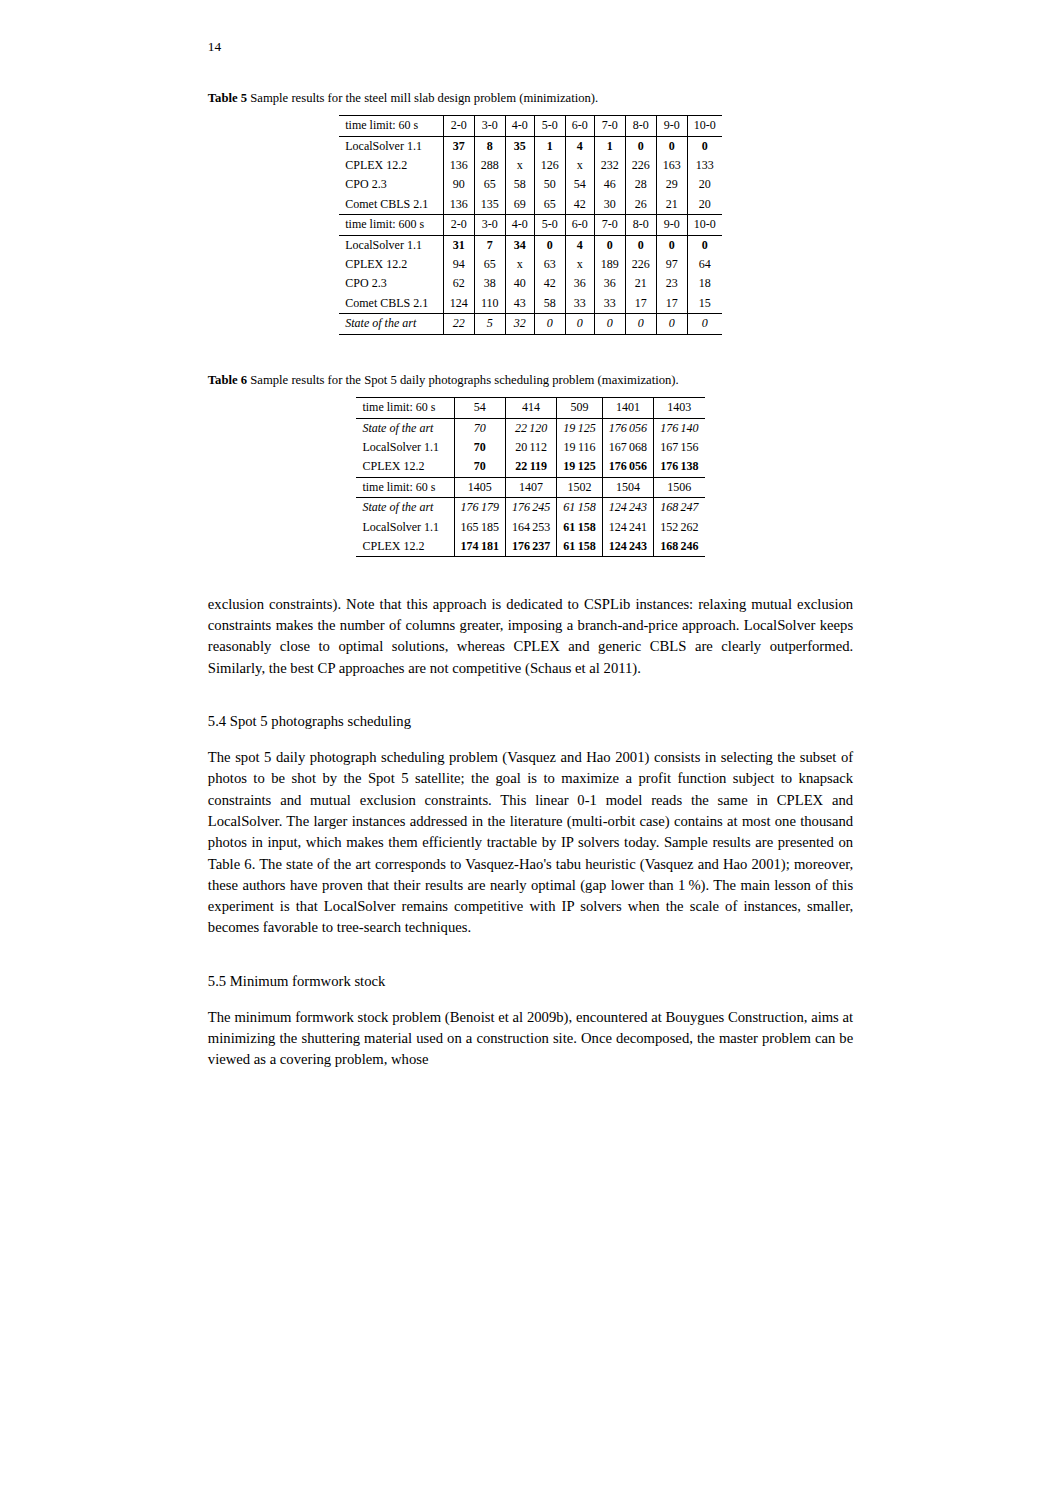14
Table 5 Sample results for the steel mill slab design problem (minimization).
| time limit: 60 s | 2-0 | 3-0 | 4-0 | 5-0 | 6-0 | 7-0 | 8-0 | 9-0 | 10-0 |
| LocalSolver 1.1 | 37 | 8 | 35 | 1 | 4 | 1 | 0 | 0 | 0 |
| CPLEX 12.2 | 136 | 288 | x | 126 | x | 232 | 226 | 163 | 133 |
| CPO 2.3 | 90 | 65 | 58 | 50 | 54 | 46 | 28 | 29 | 20 |
| Comet CBLS 2.1 | 136 | 135 | 69 | 65 | 42 | 30 | 26 | 21 | 20 |
| time limit: 600 s | 2-0 | 3-0 | 4-0 | 5-0 | 6-0 | 7-0 | 8-0 | 9-0 | 10-0 |
| LocalSolver 1.1 | 31 | 7 | 34 | 0 | 4 | 0 | 0 | 0 | 0 |
| CPLEX 12.2 | 94 | 65 | x | 63 | x | 189 | 226 | 97 | 64 |
| CPO 2.3 | 62 | 38 | 40 | 42 | 36 | 36 | 21 | 23 | 18 |
| Comet CBLS 2.1 | 124 | 110 | 43 | 58 | 33 | 33 | 17 | 17 | 15 |
| State of the art | 22 | 5 | 32 | 0 | 0 | 0 | 0 | 0 | 0 |
Table 6 Sample results for the Spot 5 daily photographs scheduling problem (maximization).
| time limit: 60 s | 54 | 414 | 509 | 1401 | 1403 |
| State of the art | 70 | 22 120 | 19 125 | 176 056 | 176 140 |
| LocalSolver 1.1 | 70 | 20 112 | 19 116 | 167 068 | 167 156 |
| CPLEX 12.2 | 70 | 22 119 | 19 125 | 176 056 | 176 138 |
| time limit: 60 s | 1405 | 1407 | 1502 | 1504 | 1506 |
| State of the art | 176 179 | 176 245 | 61 158 | 124 243 | 168 247 |
| LocalSolver 1.1 | 165 185 | 164 253 | 61 158 | 124 241 | 152 262 |
| CPLEX 12.2 | 174 181 | 176 237 | 61 158 | 124 243 | 168 246 |
exclusion constraints). Note that this approach is dedicated to CSPLib instances: relaxing mutual exclusion constraints makes the number of columns greater, imposing a branch-and-price approach. LocalSolver keeps reasonably close to optimal solutions, whereas CPLEX and generic CBLS are clearly outperformed. Similarly, the best CP approaches are not competitive (Schaus et al 2011).
5.4 Spot 5 photographs scheduling
The spot 5 daily photograph scheduling problem (Vasquez and Hao 2001) consists in selecting the subset of photos to be shot by the Spot 5 satellite; the goal is to maximize a profit function subject to knapsack constraints and mutual exclusion constraints. This linear 0-1 model reads the same in CPLEX and LocalSolver. The larger instances addressed in the literature (multi-orbit case) contains at most one thousand photos in input, which makes them efficiently tractable by IP solvers today. Sample results are presented on Table 6. The state of the art corresponds to Vasquez-Hao's tabu heuristic (Vasquez and Hao 2001); moreover, these authors have proven that their results are nearly optimal (gap lower than 1 %). The main lesson of this experiment is that LocalSolver remains competitive with IP solvers when the scale of instances, smaller, becomes favorable to tree-search techniques.
5.5 Minimum formwork stock
The minimum formwork stock problem (Benoist et al 2009b), encountered at Bouygues Construction, aims at minimizing the shuttering material used on a construction site. Once decomposed, the master problem can be viewed as a covering problem, whose